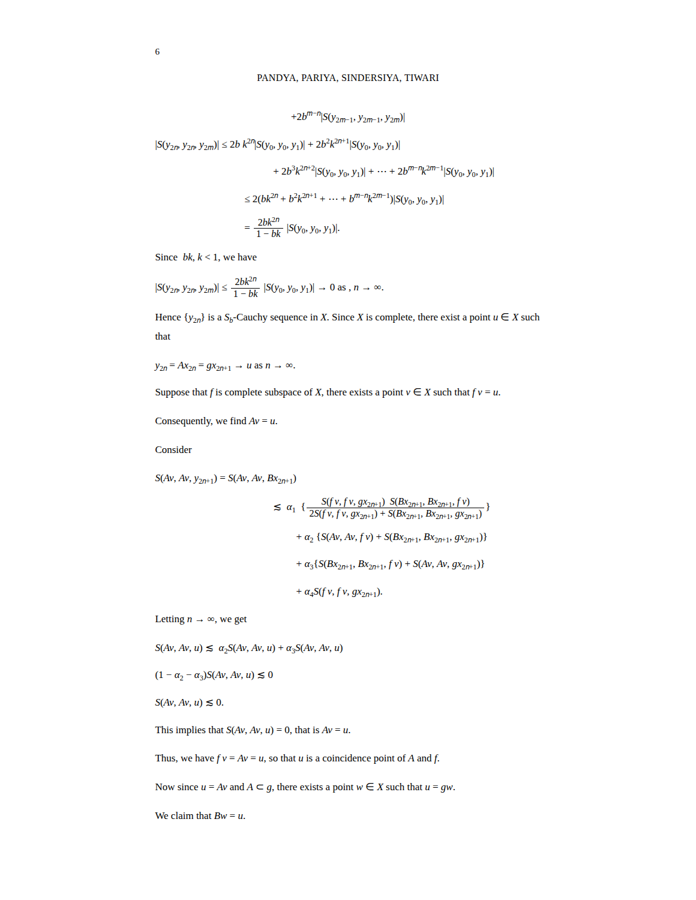6
PANDYA, PARIYA, SINDERSIYA, TIWARI
+2b𝑚−𝑛|S(y2𝑚−1, y2𝑚−1, y2𝑚)|
|S(y2𝑛, y2𝑛, y2𝑚)| ≤ 2b k2𝑛|S(y0, y0, y1)| + 2b2k2𝑛+1|S(y0, y0, y1)|
+ 2b3k2𝑛+2|S(y0, y0, y1)| + ⋯ + 2b𝑚−𝑛k2𝑚−1|S(y0, y0, y1)|
≤ 2(bk2𝑛 + b2k2𝑛+1 + ⋯ + b𝑚−𝑛k2𝑚−1)|S(y0, y0, y1)|
= 2bk2𝑛 1 − bk |S(y0, y0, y1)|.
Since bk, k < 1, we have
|S(y2𝑛, y2𝑛, y2𝑚)| ≤ 2bk2𝑛 1 − bk |S(y0, y0, y1)| → 0 as , n → ∞.
Hence {y2𝑛} is a Sb-Cauchy sequence in X. Since X is complete, there exist a point u ∈ X such that
y2𝑛 = Ax2𝑛 = gx2𝑛+1 → u as n → ∞.
Suppose that f is complete subspace of X, there exists a point v ∈ X such that f v = u.
Consequently, we find Av = u.
Consider
S(Av, Av, y2𝑛+1) = S(Av, Av, Bx2𝑛+1)
α1 {S(f v, f v, gx2𝑛+1) S(Bx2𝑛+1, Bx2𝑛+1, f v) 2S(f v, f v, gx2𝑛+1) + S(Bx2𝑛+1, Bx2𝑛+1, gx2𝑛+1)}
+ α2 {S(Av, Av, f v) + S(Bx2𝑛+1, Bx2𝑛+1, gx2𝑛+1)}
+ α3{S(Bx2𝑛+1, Bx2𝑛+1, f v) + S(Av, Av, gx2𝑛+1)}
+ α4S(f v, f v, gx2𝑛+1).
Letting n → ∞, we get
S(Av, Av, u) α2S(Av, Av, u) + α3S(Av, Av, u)
(1 − α2 − α3)S(Av, Av, u) 0
S(Av, Av, u) 0.
This implies that S(Av, Av, u) = 0, that is Av = u.
Thus, we have f v = Av = u, so that u is a coincidence point of A and f.
Now since u = Av and A ⊂ g, there exists a point w ∈ X such that u = gw.
We claim that Bw = u.